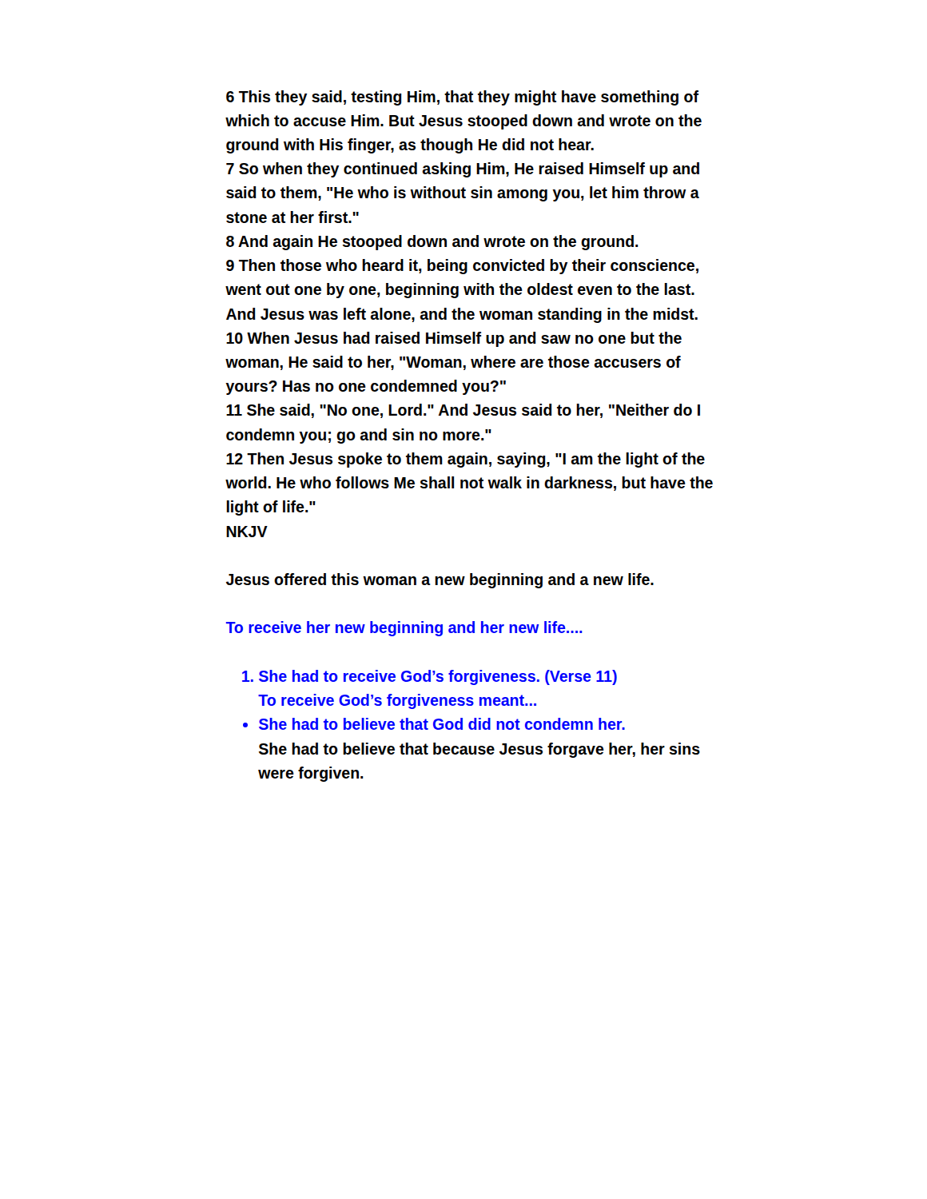6 This they said, testing Him, that they might have something of which to accuse Him. But Jesus stooped down and wrote on the ground with His finger, as though He did not hear.
7 So when they continued asking Him, He raised Himself up and said to them, "He who is without sin among you, let him throw a stone at her first."
8 And again He stooped down and wrote on the ground.
9 Then those who heard it, being convicted by their conscience, went out one by one, beginning with the oldest even to the last. And Jesus was left alone, and the woman standing in the midst.
10 When Jesus had raised Himself up and saw no one but the woman, He said to her, "Woman, where are those accusers of yours? Has no one condemned you?"
11 She said, "No one, Lord." And Jesus said to her, "Neither do I condemn you; go and sin no more."
12 Then Jesus spoke to them again, saying, "I am the light of the world. He who follows Me shall not walk in darkness, but have the light of life."
NKJV
Jesus offered this woman a new beginning and a new life.
To receive her new beginning and her new life....
She had to receive God’s forgiveness. (Verse 11)
To receive God’s forgiveness meant...
She had to believe that God did not condemn her. She had to believe that because Jesus forgave her, her sins were forgiven.